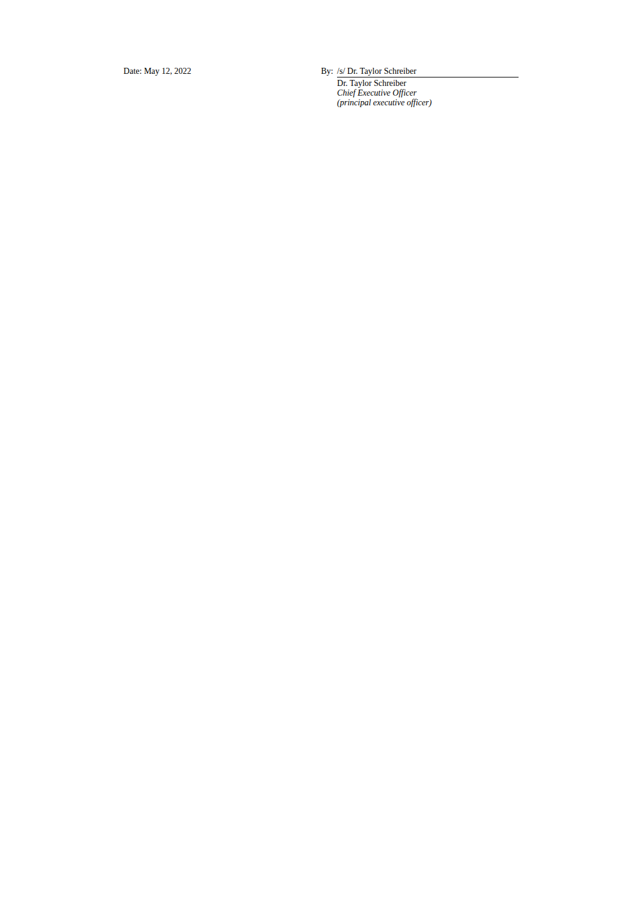| Date: May 12, 2022 | By: | /s/ Dr. Taylor Schreiber Dr. Taylor Schreiber Chief Executive Officer (principal executive officer) |